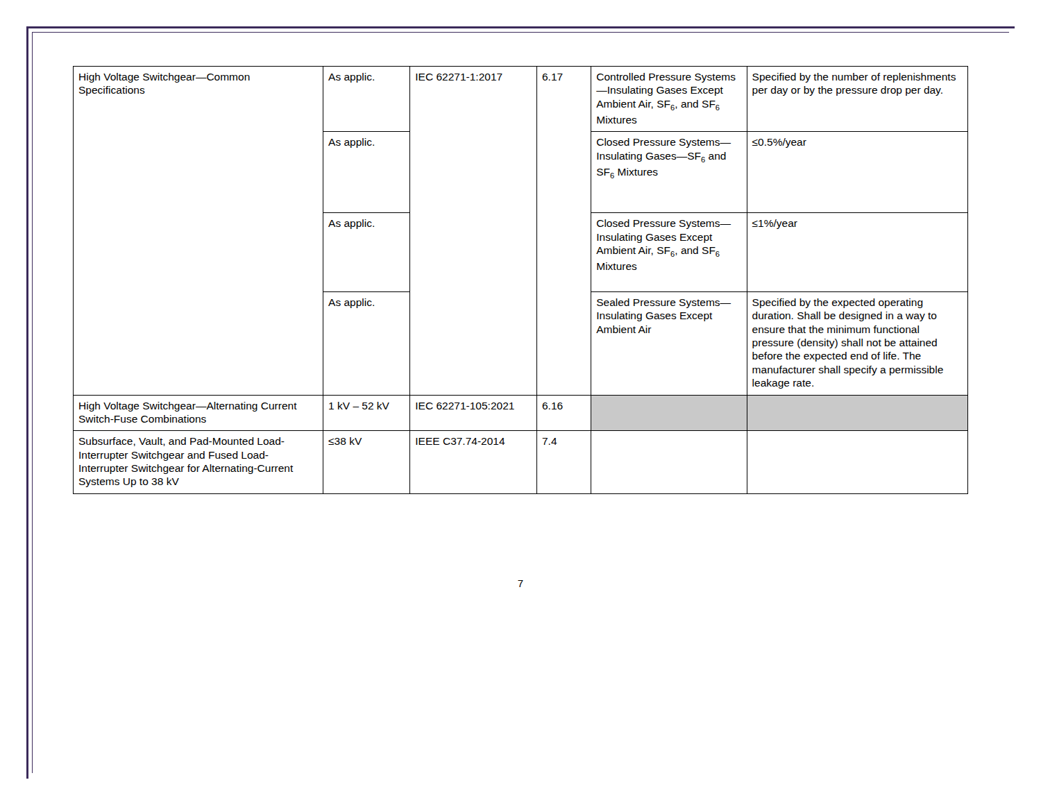| High Voltage Switchgear—Common Specifications | As applic. | IEC 62271-1:2017 | 6.17 | Controlled Pressure Systems—Insulating Gases Except Ambient Air, SF 6 , and SF 6 Mixtures | Specified by the number of replenishments per day or by the pressure drop per day. |
| As applic. | Closed Pressure Systems—Insulating Gases—SF 6 and SF 6 Mixtures | ≤0.5%/year |
| As applic. | Closed Pressure Systems—Insulating Gases Except Ambient Air, SF 6 , and SF 6 Mixtures | ≤1%/year |
| As applic. | Sealed Pressure Systems—Insulating Gases Except Ambient Air | Specified by the expected operating duration. Shall be designed in a way to ensure that the minimum functional pressure (density) shall not be attained before the expected end of life. The manufacturer shall specify a permissible leakage rate. |
| High Voltage Switchgear—Alternating Current Switch-Fuse Combinations | 1 kV – 52 kV | IEC 62271-105:2021 | 6.16 | | |
| Subsurface, Vault, and Pad-Mounted Load-Interrupter Switchgear and Fused Load-Interrupter Switchgear for Alternating-Current Systems Up to 38 kV | ≤38 kV | IEEE C37.74-2014 | 7.4 | | |
7